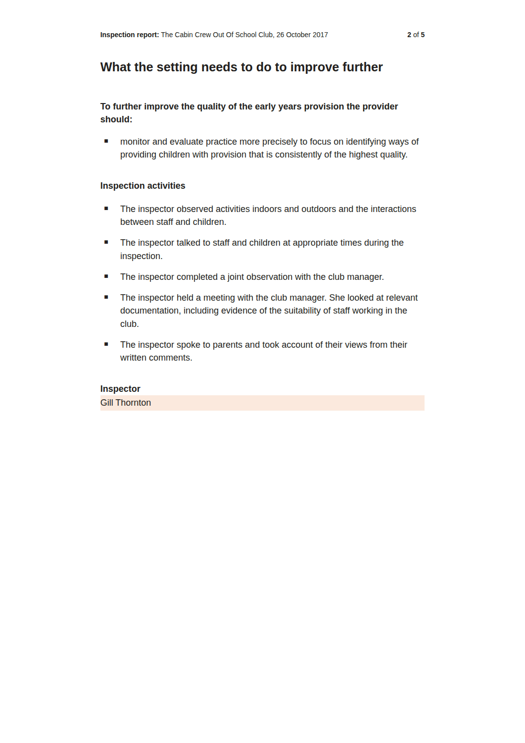Inspection report: The Cabin Crew Out Of School Club, 26 October 2017
2 of 5
What the setting needs to do to improve further
To further improve the quality of the early years provision the provider should:
monitor and evaluate practice more precisely to focus on identifying ways of providing children with provision that is consistently of the highest quality.
Inspection activities
The inspector observed activities indoors and outdoors and the interactions between staff and children.
The inspector talked to staff and children at appropriate times during the inspection.
The inspector completed a joint observation with the club manager.
The inspector held a meeting with the club manager. She looked at relevant documentation, including evidence of the suitability of staff working in the club.
The inspector spoke to parents and took account of their views from their written comments.
Inspector
Gill Thornton